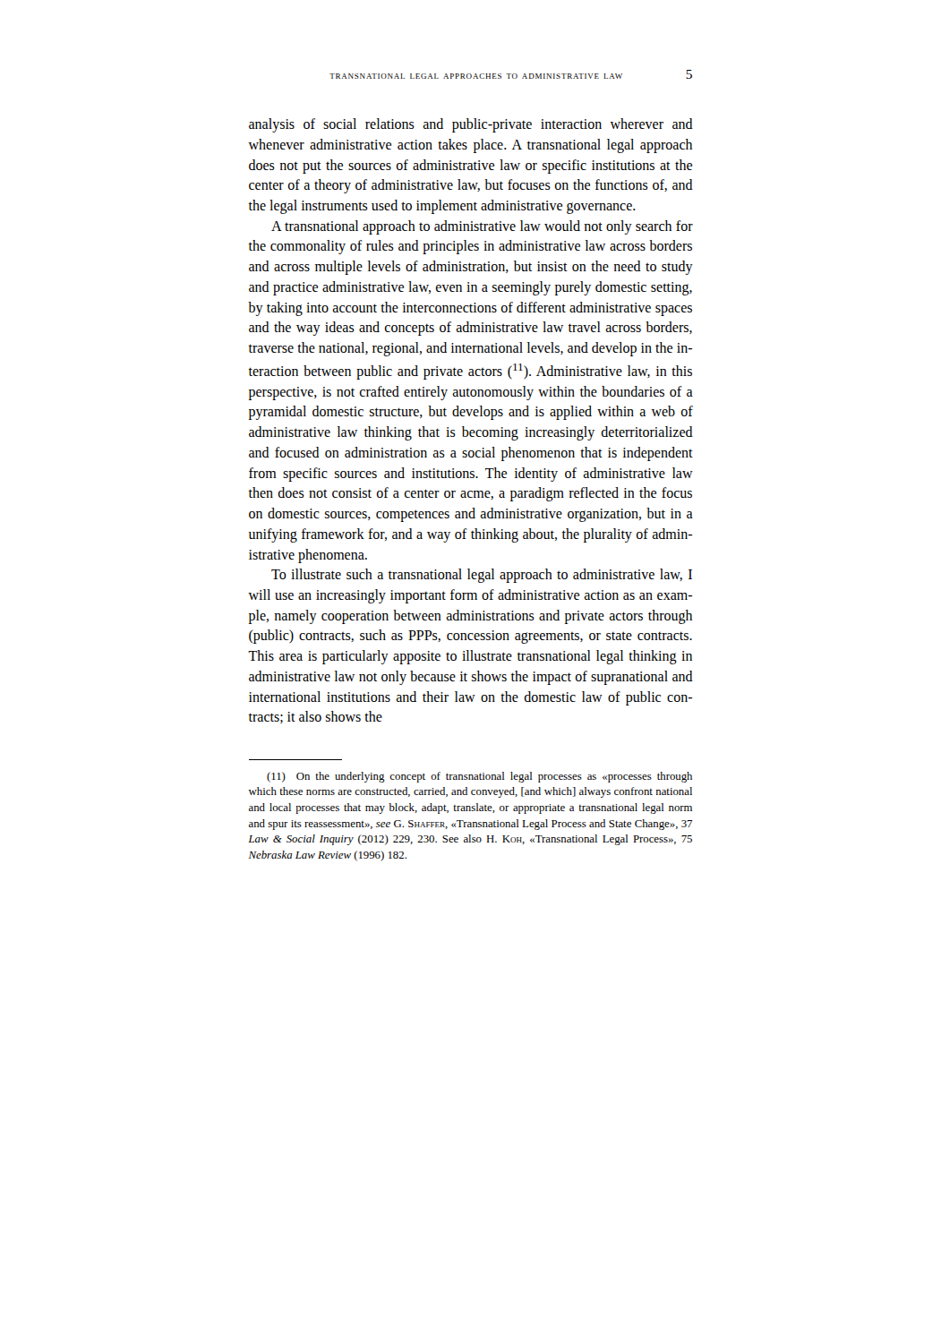transnational legal approaches to administrative law 5
analysis of social relations and public-private interaction wherever and whenever administrative action takes place. A transnational legal approach does not put the sources of administrative law or specific institutions at the center of a theory of administrative law, but focuses on the functions of, and the legal instruments used to implement administrative governance.
A transnational approach to administrative law would not only search for the commonality of rules and principles in administrative law across borders and across multiple levels of administration, but insist on the need to study and practice administrative law, even in a seemingly purely domestic setting, by taking into account the interconnections of different administrative spaces and the way ideas and concepts of administrative law travel across borders, traverse the national, regional, and international levels, and develop in the interaction between public and private actors (11). Administrative law, in this perspective, is not crafted entirely autonomously within the boundaries of a pyramidal domestic structure, but develops and is applied within a web of administrative law thinking that is becoming increasingly deterritorialized and focused on administration as a social phenomenon that is independent from specific sources and institutions. The identity of administrative law then does not consist of a center or acme, a paradigm reflected in the focus on domestic sources, competences and administrative organization, but in a unifying framework for, and a way of thinking about, the plurality of administrative phenomena.
To illustrate such a transnational legal approach to administrative law, I will use an increasingly important form of administrative action as an example, namely cooperation between administrations and private actors through (public) contracts, such as PPPs, concession agreements, or state contracts. This area is particularly apposite to illustrate transnational legal thinking in administrative law not only because it shows the impact of supranational and international institutions and their law on the domestic law of public contracts; it also shows the
(11) On the underlying concept of transnational legal processes as «processes through which these norms are constructed, carried, and conveyed, [and which] always confront national and local processes that may block, adapt, translate, or appropriate a transnational legal norm and spur its reassessment», see G. Shaffer, «Transnational Legal Process and State Change», 37 Law & Social Inquiry (2012) 229, 230. See also H. Koh, «Transnational Legal Process», 75 Nebraska Law Review (1996) 182.